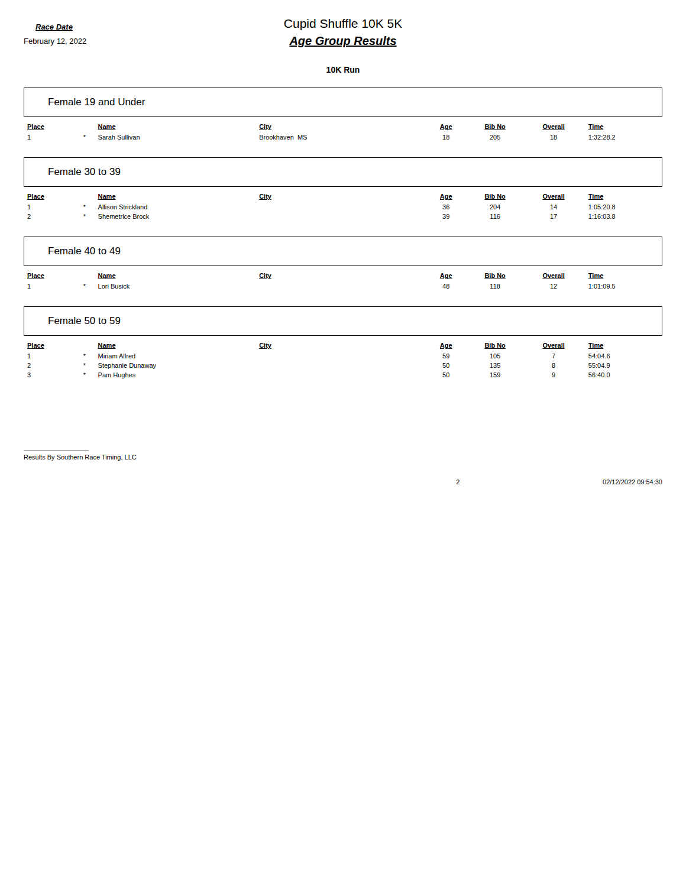Race Date
February 12, 2022
Cupid Shuffle 10K 5K
Age Group Results
10K Run
Female 19 and Under
| Place | | Name | City | Age | Bib No | Overall | Time |
| --- | --- | --- | --- | --- | --- | --- | --- |
| 1 | * | Sarah Sullivan | Brookhaven MS | 18 | 205 | 18 | 1:32:28.2 |
Female 30 to 39
| Place | | Name | City | Age | Bib No | Overall | Time |
| --- | --- | --- | --- | --- | --- | --- | --- |
| 1 | * | Allison Strickland | | 36 | 204 | 14 | 1:05:20.8 |
| 2 | * | Shemetrice Brock | | 39 | 116 | 17 | 1:16:03.8 |
Female 40 to 49
| Place | | Name | City | Age | Bib No | Overall | Time |
| --- | --- | --- | --- | --- | --- | --- | --- |
| 1 | * | Lori Busick | | 48 | 118 | 12 | 1:01:09.5 |
Female 50 to 59
| Place | | Name | City | Age | Bib No | Overall | Time |
| --- | --- | --- | --- | --- | --- | --- | --- |
| 1 | * | Miriam Allred | | 59 | 105 | 7 | 54:04.6 |
| 2 | * | Stephanie Dunaway | | 50 | 135 | 8 | 55:04.9 |
| 3 | * | Pam Hughes | | 50 | 159 | 9 | 56:40.0 |
Results By Southern Race Timing, LLC
2
02/12/2022 09:54:30